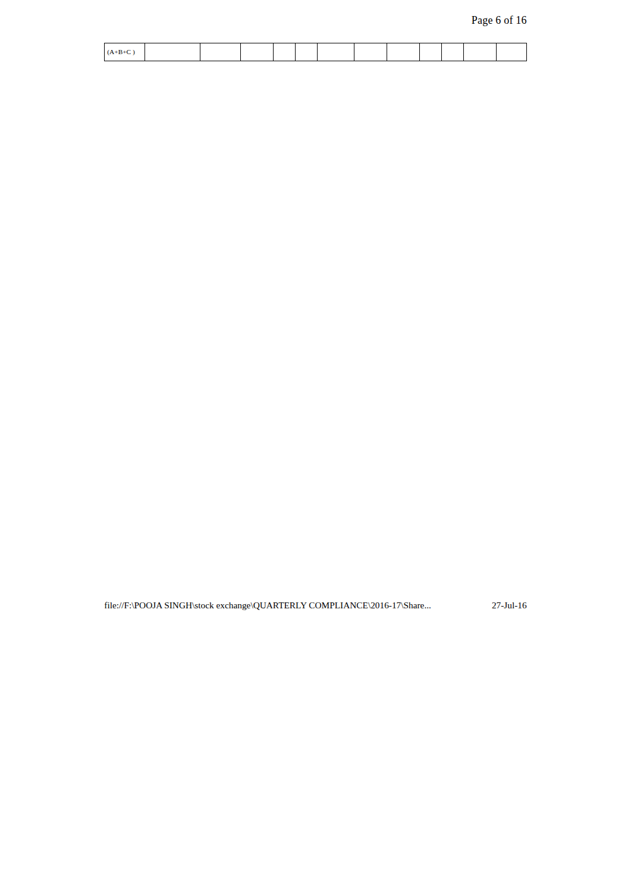Page 6 of 16
| (A+B+C ) | | | | | | | | | | | | |
file://F:\POOJA SINGH\stock exchange\QUARTERLY COMPLIANCE\2016-17\Share... 27-Jul-16